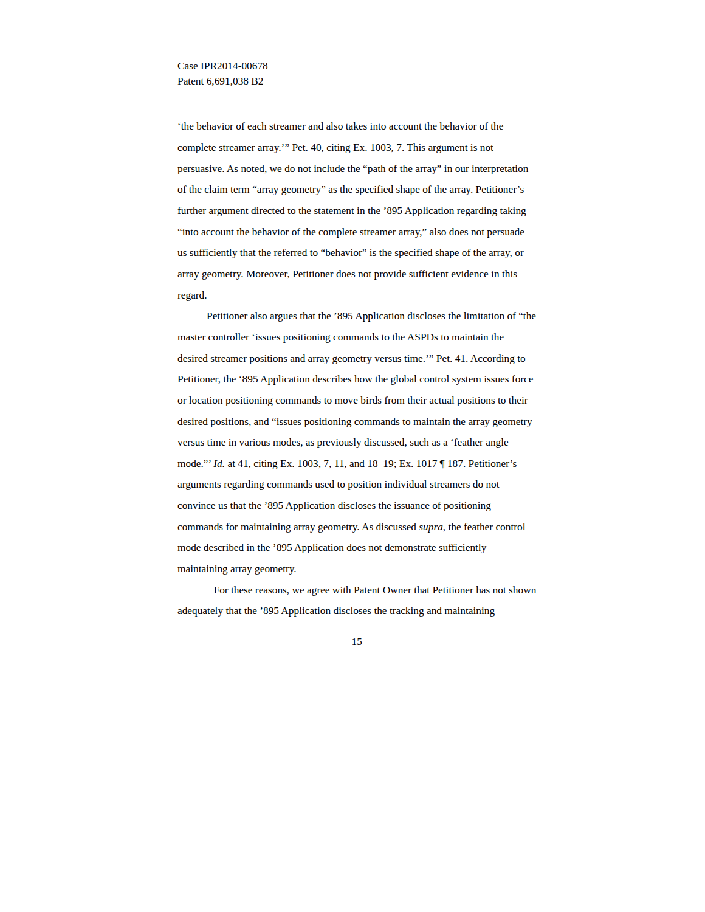Case IPR2014-00678
Patent 6,691,038 B2
‘the behavior of each streamer and also takes into account the behavior of the complete streamer array.’” Pet. 40, citing Ex. 1003, 7. This argument is not persuasive. As noted, we do not include the “path of the array” in our interpretation of the claim term “array geometry” as the specified shape of the array. Petitioner’s further argument directed to the statement in the ’895 Application regarding taking “into account the behavior of the complete streamer array,” also does not persuade us sufficiently that the referred to “behavior” is the specified shape of the array, or array geometry. Moreover, Petitioner does not provide sufficient evidence in this regard.
Petitioner also argues that the ’895 Application discloses the limitation of “the master controller ‘issues positioning commands to the ASPDs to maintain the desired streamer positions and array geometry versus time.’” Pet. 41. According to Petitioner, the ‘895 Application describes how the global control system issues force or location positioning commands to move birds from their actual positions to their desired positions, and “issues positioning commands to maintain the array geometry versus time in various modes, as previously discussed, such as a ‘feather angle mode.”’ Id. at 41, citing Ex. 1003, 7, 11, and 18–19; Ex. 1017 ¶ 187. Petitioner’s arguments regarding commands used to position individual streamers do not convince us that the ’895 Application discloses the issuance of positioning commands for maintaining array geometry. As discussed supra, the feather control mode described in the ’895 Application does not demonstrate sufficiently maintaining array geometry.
For these reasons, we agree with Patent Owner that Petitioner has not shown adequately that the ’895 Application discloses the tracking and maintaining
15